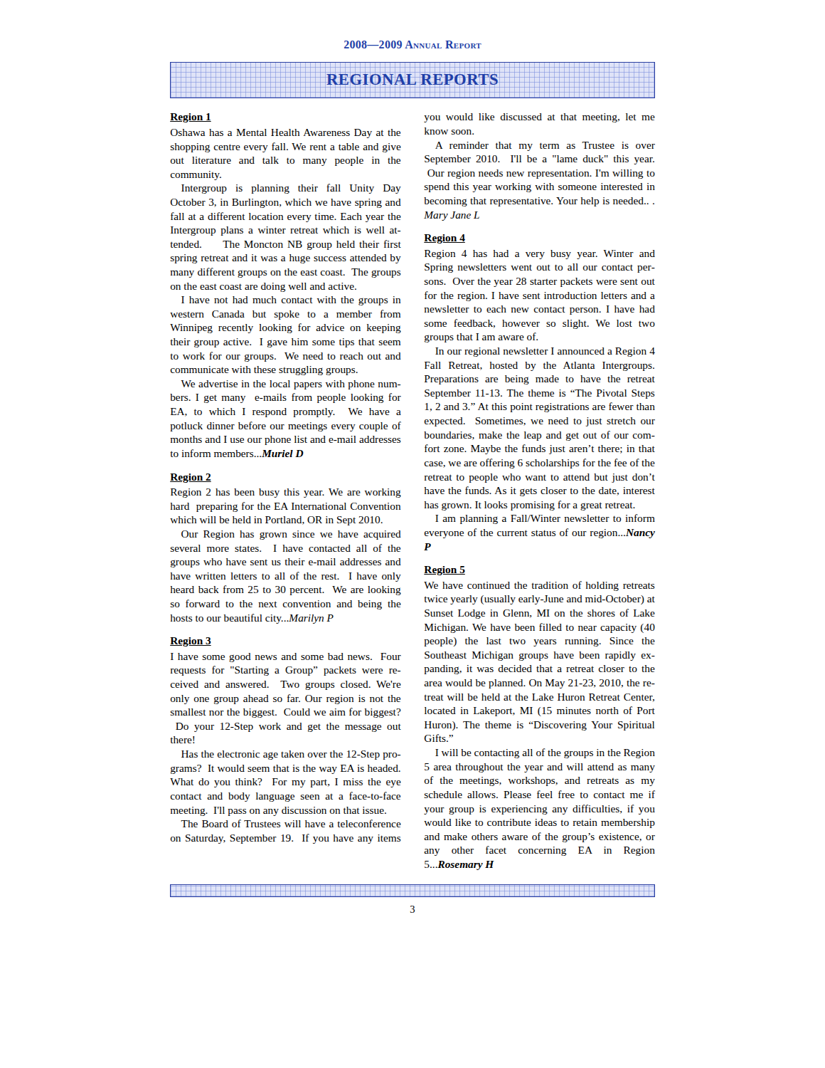2008—2009 Annual Report
REGIONAL REPORTS
Region 1
Oshawa has a Mental Health Awareness Day at the shopping centre every fall. We rent a table and give out literature and talk to many people in the community.
Intergroup is planning their fall Unity Day October 3, in Burlington, which we have spring and fall at a different location every time. Each year the Intergroup plans a winter retreat which is well attended. The Moncton NB group held their first spring retreat and it was a huge success attended by many different groups on the east coast. The groups on the east coast are doing well and active.
I have not had much contact with the groups in western Canada but spoke to a member from Winnipeg recently looking for advice on keeping their group active. I gave him some tips that seem to work for our groups. We need to reach out and communicate with these struggling groups.
We advertise in the local papers with phone numbers. I get many e-mails from people looking for EA, to which I respond promptly. We have a potluck dinner before our meetings every couple of months and I use our phone list and e-mail addresses to inform members...Muriel D
Region 2
Region 2 has been busy this year. We are working hard preparing for the EA International Convention which will be held in Portland, OR in Sept 2010.
Our Region has grown since we have acquired several more states. I have contacted all of the groups who have sent us their e-mail addresses and have written letters to all of the rest. I have only heard back from 25 to 30 percent. We are looking so forward to the next convention and being the hosts to our beautiful city...Marilyn P
Region 3
I have some good news and some bad news. Four requests for "Starting a Group” packets were received and answered. Two groups closed. We're only one group ahead so far. Our region is not the smallest nor the biggest. Could we aim for biggest? Do your 12-Step work and get the message out there!
Has the electronic age taken over the 12-Step programs? It would seem that is the way EA is headed. What do you think? For my part, I miss the eye contact and body language seen at a face-to-face meeting. I'll pass on any discussion on that issue.
The Board of Trustees will have a teleconference on Saturday, September 19. If you have any items you would like discussed at that meeting, let me know soon.
A reminder that my term as Trustee is over September 2010. I'll be a "lame duck" this year. Our region needs new representation. I'm willing to spend this year working with someone interested in becoming that representative. Your help is needed.. . Mary Jane L
Region 4
Region 4 has had a very busy year. Winter and Spring newsletters went out to all our contact persons. Over the year 28 starter packets were sent out for the region. I have sent introduction letters and a newsletter to each new contact person. I have had some feedback, however so slight. We lost two groups that I am aware of.
In our regional newsletter I announced a Region 4 Fall Retreat, hosted by the Atlanta Intergroups. Preparations are being made to have the retreat September 11-13. The theme is “The Pivotal Steps 1, 2 and 3.” At this point registrations are fewer than expected. Sometimes, we need to just stretch our boundaries, make the leap and get out of our comfort zone. Maybe the funds just aren’t there; in that case, we are offering 6 scholarships for the fee of the retreat to people who want to attend but just don’t have the funds. As it gets closer to the date, interest has grown. It looks promising for a great retreat.
I am planning a Fall/Winter newsletter to inform everyone of the current status of our region...Nancy P
Region 5
We have continued the tradition of holding retreats twice yearly (usually early-June and mid-October) at Sunset Lodge in Glenn, MI on the shores of Lake Michigan. We have been filled to near capacity (40 people) the last two years running. Since the Southeast Michigan groups have been rapidly expanding, it was decided that a retreat closer to the area would be planned. On May 21-23, 2010, the retreat will be held at the Lake Huron Retreat Center, located in Lakeport, MI (15 minutes north of Port Huron). The theme is “Discovering Your Spiritual Gifts.”
I will be contacting all of the groups in the Region 5 area throughout the year and will attend as many of the meetings, workshops, and retreats as my schedule allows. Please feel free to contact me if your group is experiencing any difficulties, if you would like to contribute ideas to retain membership and make others aware of the group’s existence, or any other facet concerning EA in Region 5...Rosemary H
3